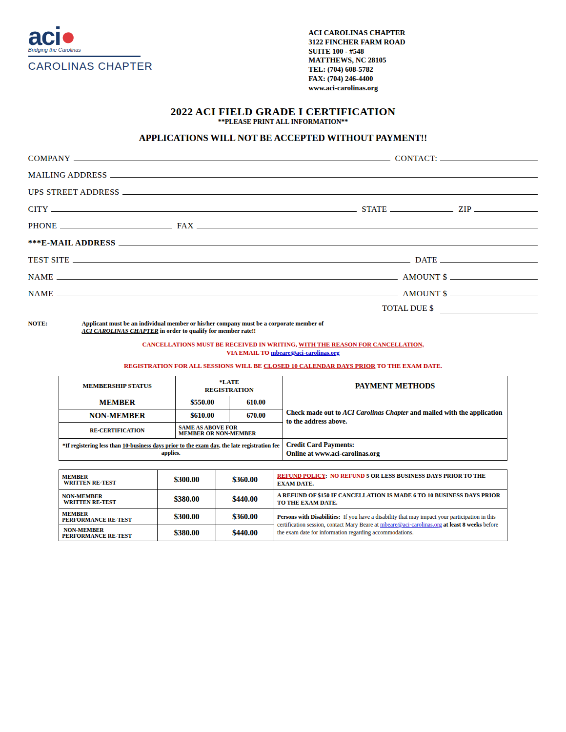aci●
Bridging the Carolinas
CAROLINAS CHAPTER
ACI CAROLINAS CHAPTER
3122 FINCHER FARM ROAD
SUITE 100 - #548
MATTHEWS, NC 28105
TEL: (704) 608-5782
FAX: (704) 246-4400
www.aci-carolinas.org
2022 ACI FIELD GRADE I CERTIFICATION
**PLEASE PRINT ALL INFORMATION**
APPLICATIONS WILL NOT BE ACCEPTED WITHOUT PAYMENT!!
COMPANY CONTACT:
MAILING ADDRESS
UPS STREET ADDRESS
CITY STATE ZIP
PHONE FAX
***E-MAIL ADDRESS
TEST SITE DATE
NAME AMOUNT $
NAME AMOUNT $
TOTAL DUE $
NOTE:
Applicant must be an individual member or his/her company must be a corporate member of
ACI CAROLINAS CHAPTER in order to qualify for member rate!!
CANCELLATIONS MUST BE RECEIVED IN WRITING, WITH THE REASON FOR CANCELLATION,
VIA EMAIL TO mbeare@aci-carolinas.org
REGISTRATION FOR ALL SESSIONS WILL BE CLOSED 10 CALENDAR DAYS PRIOR TO THE EXAM DATE.
| MEMBERSHIP STATUS | *LATE REGISTRATION | PAYMENT METHODS |
| MEMBER | $550.00 | 610.00 | Check made out to ACI Carolinas Chapter and mailed with the application to the address above. |
| NON-MEMBER | $610.00 | 670.00 |
| RE-CERTIFICATION | SAME AS ABOVE FOR MEMBER OR NON-MEMBER |
| *If registering less than 10-business days prior to the exam day , the late registration fee applies. | Credit Card Payments: Online at www.aci-carolinas.org |
| MEMBER WRITTEN RE-TEST | $300.00 | $360.00 | REFUND POLICY : NO REFUND 5 OR LESS BUSINESS DAYS PRIOR TO THE EXAM DATE. |
| NON-MEMBER WRITTEN RE-TEST | $380.00 | $440.00 | A REFUND OF $150 IF CANCELLATION IS MADE 6 TO 10 BUSINESS DAYS PRIOR TO THE EXAM DATE. |
| MEMBER PERFORMANCE RE-TEST | $300.00 | $360.00 | Persons with Disabilities: If you have a disability that may impact your participation in this certification session, contact Mary Beare at mbeare@aci-carolinas.org at least 8 weeks before the exam date for information regarding accommodations. |
| NON-MEMBER PERFORMANCE RE-TEST | $380.00 | $440.00 |